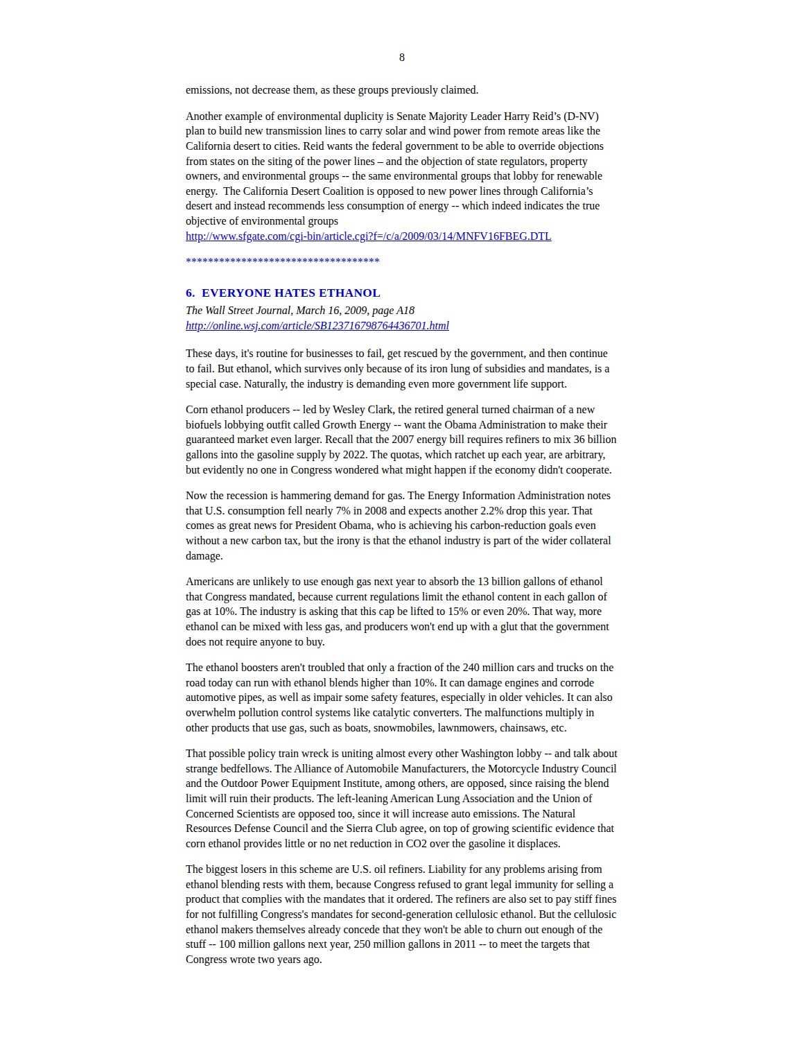8
emissions, not decrease them, as these groups previously claimed.
Another example of environmental duplicity is Senate Majority Leader Harry Reid’s (D-NV) plan to build new transmission lines to carry solar and wind power from remote areas like the California desert to cities. Reid wants the federal government to be able to override objections from states on the siting of the power lines – and the objection of state regulators, property owners, and environmental groups -- the same environmental groups that lobby for renewable energy. The California Desert Coalition is opposed to new power lines through California’s desert and instead recommends less consumption of energy -- which indeed indicates the true objective of environmental groups
http://www.sfgate.com/cgi-bin/article.cgi?f=/c/a/2009/03/14/MNFV16FBEG.DTL
***********************************
6. EVERYONE HATES ETHANOL
The Wall Street Journal, March 16, 2009, page A18
http://online.wsj.com/article/SB123716798764436701.html
These days, it's routine for businesses to fail, get rescued by the government, and then continue to fail. But ethanol, which survives only because of its iron lung of subsidies and mandates, is a special case. Naturally, the industry is demanding even more government life support.
Corn ethanol producers -- led by Wesley Clark, the retired general turned chairman of a new biofuels lobbying outfit called Growth Energy -- want the Obama Administration to make their guaranteed market even larger. Recall that the 2007 energy bill requires refiners to mix 36 billion gallons into the gasoline supply by 2022. The quotas, which ratchet up each year, are arbitrary, but evidently no one in Congress wondered what might happen if the economy didn't cooperate.
Now the recession is hammering demand for gas. The Energy Information Administration notes that U.S. consumption fell nearly 7% in 2008 and expects another 2.2% drop this year. That comes as great news for President Obama, who is achieving his carbon-reduction goals even without a new carbon tax, but the irony is that the ethanol industry is part of the wider collateral damage.
Americans are unlikely to use enough gas next year to absorb the 13 billion gallons of ethanol that Congress mandated, because current regulations limit the ethanol content in each gallon of gas at 10%. The industry is asking that this cap be lifted to 15% or even 20%. That way, more ethanol can be mixed with less gas, and producers won't end up with a glut that the government does not require anyone to buy.
The ethanol boosters aren't troubled that only a fraction of the 240 million cars and trucks on the road today can run with ethanol blends higher than 10%. It can damage engines and corrode automotive pipes, as well as impair some safety features, especially in older vehicles. It can also overwhelm pollution control systems like catalytic converters. The malfunctions multiply in other products that use gas, such as boats, snowmobiles, lawnmowers, chainsaws, etc.
That possible policy train wreck is uniting almost every other Washington lobby -- and talk about strange bedfellows. The Alliance of Automobile Manufacturers, the Motorcycle Industry Council and the Outdoor Power Equipment Institute, among others, are opposed, since raising the blend limit will ruin their products. The left-leaning American Lung Association and the Union of Concerned Scientists are opposed too, since it will increase auto emissions. The Natural Resources Defense Council and the Sierra Club agree, on top of growing scientific evidence that corn ethanol provides little or no net reduction in CO2 over the gasoline it displaces.
The biggest losers in this scheme are U.S. oil refiners. Liability for any problems arising from ethanol blending rests with them, because Congress refused to grant legal immunity for selling a product that complies with the mandates that it ordered. The refiners are also set to pay stiff fines for not fulfilling Congress's mandates for second-generation cellulosic ethanol. But the cellulosic ethanol makers themselves already concede that they won't be able to churn out enough of the stuff -- 100 million gallons next year, 250 million gallons in 2011 -- to meet the targets that Congress wrote two years ago.